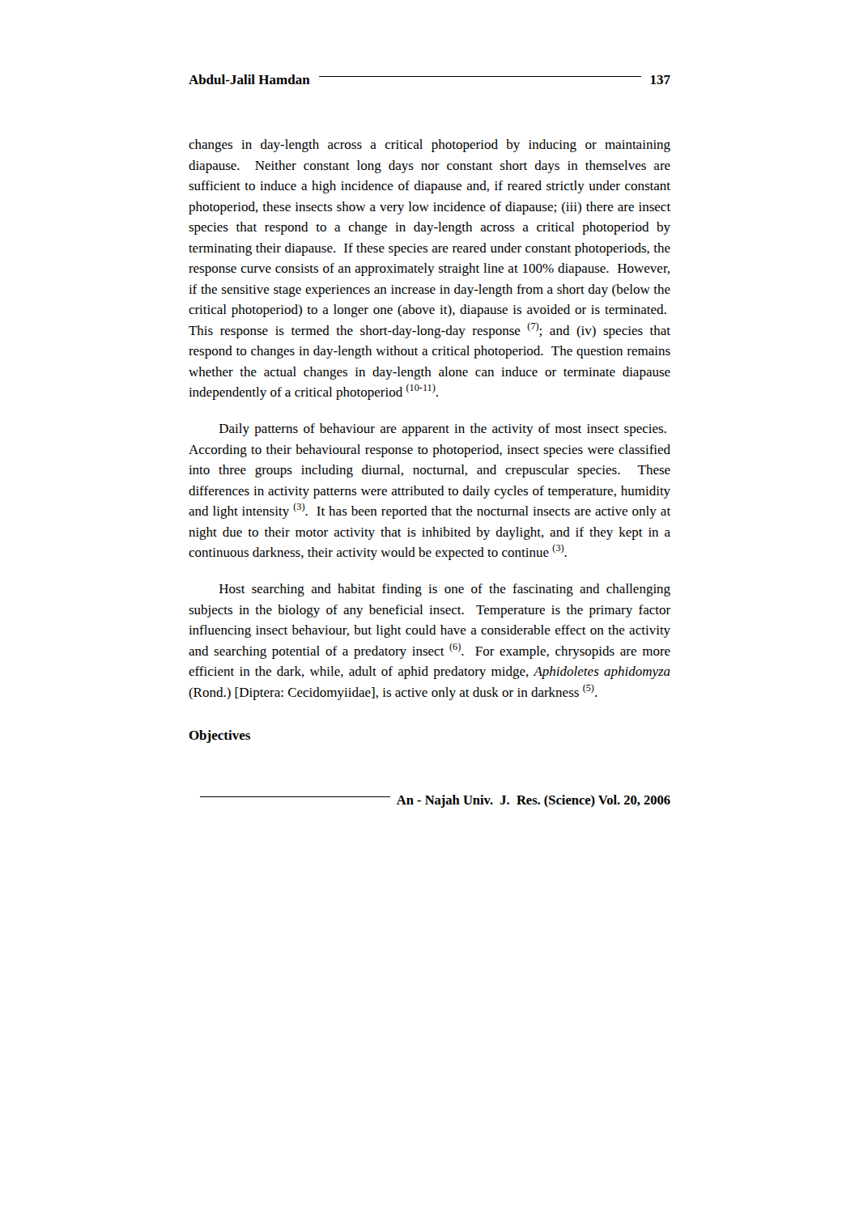Abdul-Jalil Hamdan 137
changes in day-length across a critical photoperiod by inducing or maintaining diapause. Neither constant long days nor constant short days in themselves are sufficient to induce a high incidence of diapause and, if reared strictly under constant photoperiod, these insects show a very low incidence of diapause; (iii) there are insect species that respond to a change in day-length across a critical photoperiod by terminating their diapause. If these species are reared under constant photoperiods, the response curve consists of an approximately straight line at 100% diapause. However, if the sensitive stage experiences an increase in day-length from a short day (below the critical photoperiod) to a longer one (above it), diapause is avoided or is terminated. This response is termed the short-day-long-day response (7); and (iv) species that respond to changes in day-length without a critical photoperiod. The question remains whether the actual changes in day-length alone can induce or terminate diapause independently of a critical photoperiod (10-11).
Daily patterns of behaviour are apparent in the activity of most insect species. According to their behavioural response to photoperiod, insect species were classified into three groups including diurnal, nocturnal, and crepuscular species. These differences in activity patterns were attributed to daily cycles of temperature, humidity and light intensity (3). It has been reported that the nocturnal insects are active only at night due to their motor activity that is inhibited by daylight, and if they kept in a continuous darkness, their activity would be expected to continue (3).
Host searching and habitat finding is one of the fascinating and challenging subjects in the biology of any beneficial insect. Temperature is the primary factor influencing insect behaviour, but light could have a considerable effect on the activity and searching potential of a predatory insect (6). For example, chrysopids are more efficient in the dark, while, adult of aphid predatory midge, Aphidoletes aphidomyza (Rond.) [Diptera: Cecidomyiidae], is active only at dusk or in darkness (5).
Objectives
An - Najah Univ. J. Res. (Science) Vol. 20, 2006